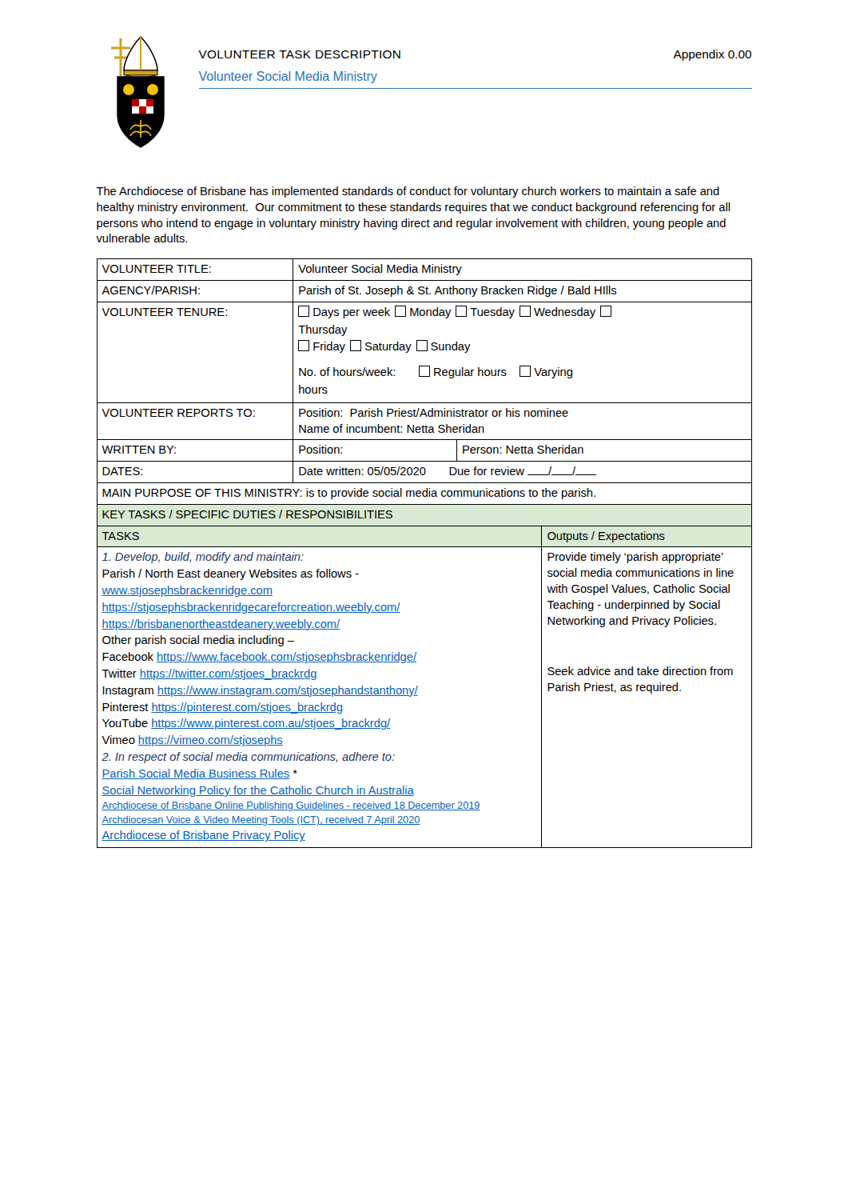VOLUNTEER TASK DESCRIPTION Appendix 0.00
Volunteer Social Media Ministry
The Archdiocese of Brisbane has implemented standards of conduct for voluntary church workers to maintain a safe and healthy ministry environment. Our commitment to these standards requires that we conduct background referencing for all persons who intend to engage in voluntary ministry having direct and regular involvement with children, young people and vulnerable adults.
| VOLUNTEER TITLE: | Volunteer Social Media Ministry |
| AGENCY/PARISH: | Parish of St. Joseph & St. Anthony Bracken Ridge / Bald HIlls |
| VOLUNTEER TENURE: | Days per week Monday Tuesday Wednesday Thursday Friday Saturday Sunday No. of hours/week: Regular hours Varying hours |
| VOLUNTEER REPORTS TO: | Position: Parish Priest/Administrator or his nominee Name of incumbent: Netta Sheridan |
| WRITTEN BY: | Position: | Person: Netta Sheridan |
| DATES: | Date written: 05/05/2020 Due for review / / |
| MAIN PURPOSE OF THIS MINISTRY: is to provide social media communications to the parish. |
| KEY TASKS / SPECIFIC DUTIES / RESPONSIBILITIES |
| TASKS | Outputs / Expectations |
| 1. Develop, build, modify and maintain : Parish / North East deanery Websites as follows - www.stjosephsbrackenridge.com https://stjosephsbrackenridgecareforcreation.weebly.com/ https://brisbanenortheastdeanery.weebly.com/ Other parish social media including – Facebook https://www.facebook.com/stjosephsbrackenridge/ Twitter https://twitter.com/stjoes_brackrdg Instagram https://www.instagram.com/stjosephandstanthony/ Pinterest https://pinterest.com/stjoes_brackrdg YouTube https://www.pinterest.com.au/stjoes_brackrdg/ Vimeo https://vimeo.com/stjosephs 2. In respect of social media communications, adhere to: Parish Social Media Business Rules * Social Networking Policy for the Catholic Church in Australia Archdiocese of Brisbane Online Publishing Guidelines - received 18 December 2019 Archdiocesan Voice & Video Meeting Tools (ICT), received 7 April 2020 Archdiocese of Brisbane Privacy Policy | Provide timely ‘parish appropriate’ social media communications in line with Gospel Values, Catholic Social Teaching - underpinned by Social Networking and Privacy Policies. Seek advice and take direction from Parish Priest, as required. |